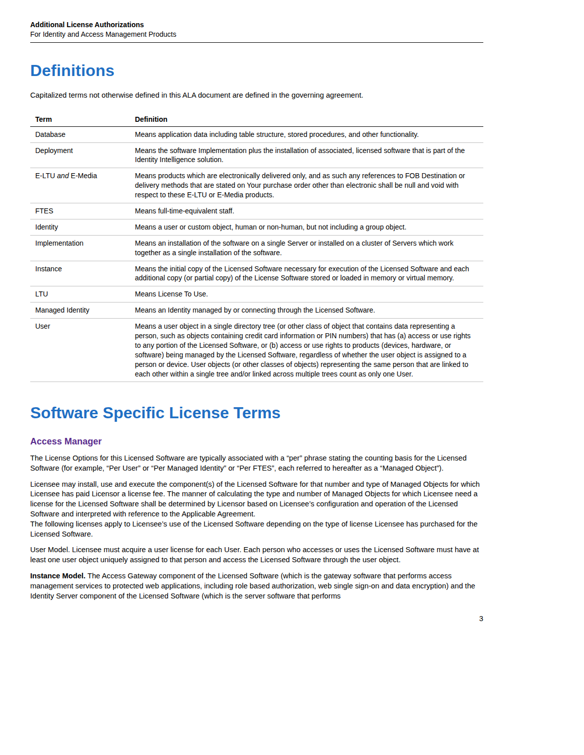Additional License Authorizations
For Identity and Access Management Products
Definitions
Capitalized terms not otherwise defined in this ALA document are defined in the governing agreement.
| Term | Definition |
| --- | --- |
| Database | Means application data including table structure, stored procedures, and other functionality. |
| Deployment | Means the software Implementation plus the installation of associated, licensed software that is part of the Identity Intelligence solution. |
| E-LTU and E-Media | Means products which are electronically delivered only, and as such any references to FOB Destination or delivery methods that are stated on Your purchase order other than electronic shall be null and void with respect to these E-LTU or E-Media products. |
| FTES | Means full-time-equivalent staff. |
| Identity | Means a user or custom object, human or non-human, but not including a group object. |
| Implementation | Means an installation of the software on a single Server or installed on a cluster of Servers which work together as a single installation of the software. |
| Instance | Means the initial copy of the Licensed Software necessary for execution of the Licensed Software and each additional copy (or partial copy) of the License Software stored or loaded in memory or virtual memory. |
| LTU | Means License To Use. |
| Managed Identity | Means an Identity managed by or connecting through the Licensed Software. |
| User | Means a user object in a single directory tree (or other class of object that contains data representing a person, such as objects containing credit card information or PIN numbers) that has (a) access or use rights to any portion of the Licensed Software, or (b) access or use rights to products (devices, hardware, or software) being managed by the Licensed Software, regardless of whether the user object is assigned to a person or device. User objects (or other classes of objects) representing the same person that are linked to each other within a single tree and/or linked across multiple trees count as only one User. |
Software Specific License Terms
Access Manager
The License Options for this Licensed Software are typically associated with a “per” phrase stating the counting basis for the Licensed Software (for example, “Per User” or “Per Managed Identity” or “Per FTES”, each referred to hereafter as a “Managed Object”).
Licensee may install, use and execute the component(s) of the Licensed Software for that number and type of Managed Objects for which Licensee has paid Licensor a license fee. The manner of calculating the type and number of Managed Objects for which Licensee need a license for the Licensed Software shall be determined by Licensor based on Licensee’s configuration and operation of the Licensed Software and interpreted with reference to the Applicable Agreement.
The following licenses apply to Licensee’s use of the Licensed Software depending on the type of license Licensee has purchased for the Licensed Software.
User Model. Licensee must acquire a user license for each User. Each person who accesses or uses the Licensed Software must have at least one user object uniquely assigned to that person and access the Licensed Software through the user object.
Instance Model. The Access Gateway component of the Licensed Software (which is the gateway software that performs access management services to protected web applications, including role based authorization, web single sign-on and data encryption) and the Identity Server component of the Licensed Software (which is the server software that performs
3